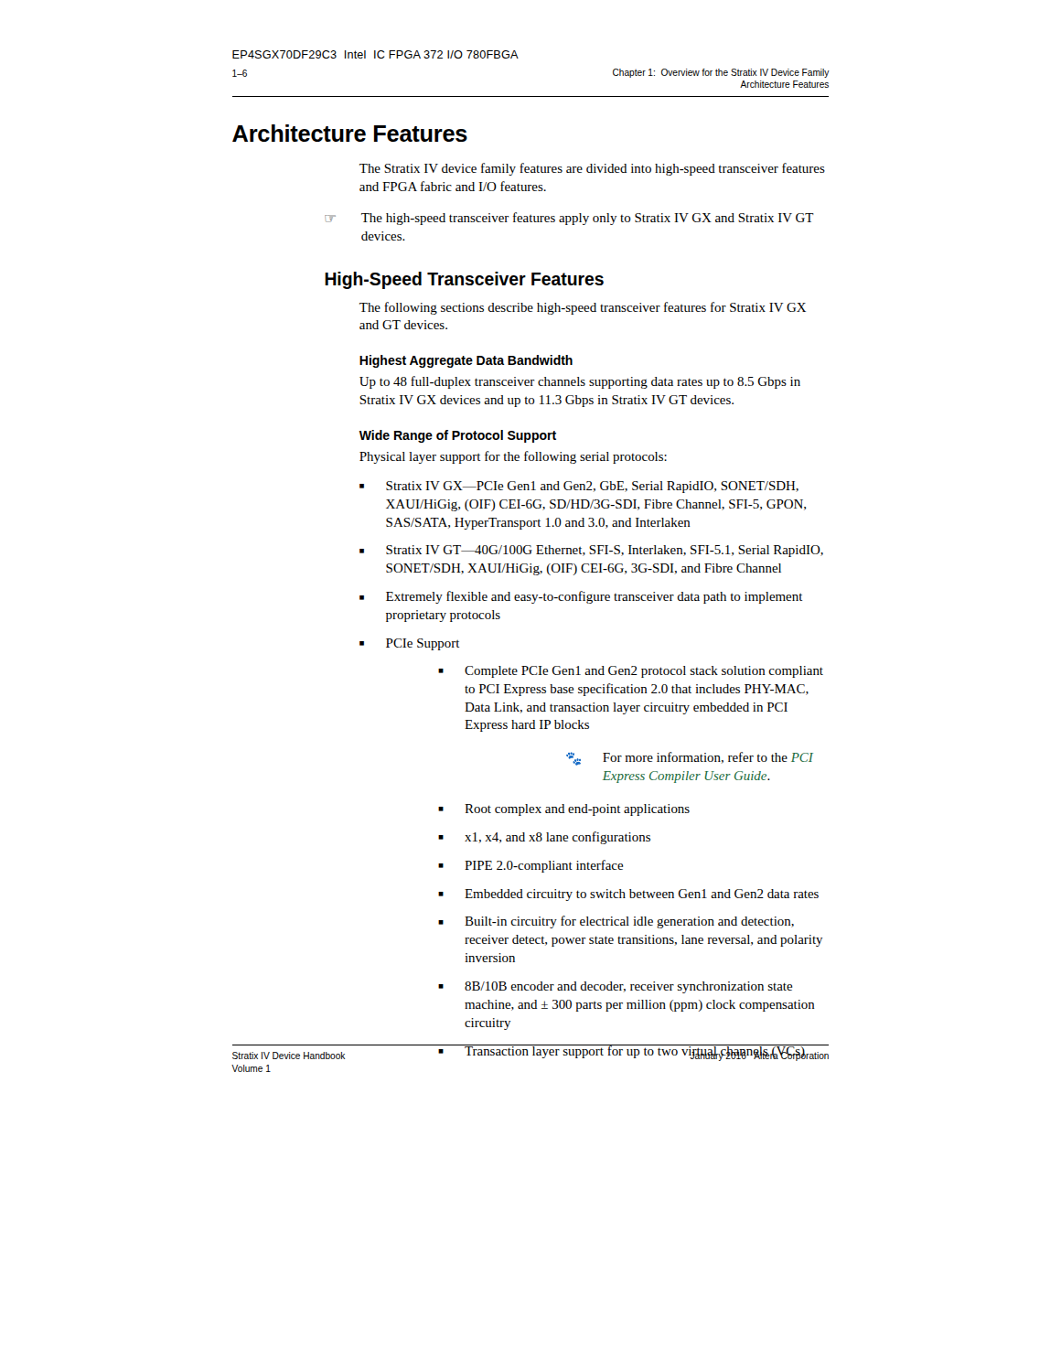EP4SGX70DF29C3 Intel IC FPGA 372 I/O 780FBGA
1–6
Chapter 1: Overview for the Stratix IV Device Family
Architecture Features
Architecture Features
The Stratix IV device family features are divided into high-speed transceiver features and FPGA fabric and I/O features.
☞
The high-speed transceiver features apply only to Stratix IV GX and Stratix IV GT devices.
High-Speed Transceiver Features
The following sections describe high-speed transceiver features for Stratix IV GX and GT devices.
Highest Aggregate Data Bandwidth
Up to 48 full-duplex transceiver channels supporting data rates up to 8.5 Gbps in Stratix IV GX devices and up to 11.3 Gbps in Stratix IV GT devices.
Wide Range of Protocol Support
Physical layer support for the following serial protocols:
Stratix IV GX—PCIe Gen1 and Gen2, GbE, Serial RapidIO, SONET/SDH, XAUI/HiGig, (OIF) CEI-6G, SD/HD/3G-SDI, Fibre Channel, SFI-5, GPON, SAS/SATA, HyperTransport 1.0 and 3.0, and Interlaken
Stratix IV GT—40G/100G Ethernet, SFI-S, Interlaken, SFI-5.1, Serial RapidIO, SONET/SDH, XAUI/HiGig, (OIF) CEI-6G, 3G-SDI, and Fibre Channel
Extremely flexible and easy-to-configure transceiver data path to implement proprietary protocols
PCIe Support
Complete PCIe Gen1 and Gen2 protocol stack solution compliant to PCI Express base specification 2.0 that includes PHY-MAC, Data Link, and transaction layer circuitry embedded in PCI Express hard IP blocks
🐾
For more information, refer to the PCI Express Compiler User Guide.
Root complex and end-point applications
x1, x4, and x8 lane configurations
PIPE 2.0-compliant interface
Embedded circuitry to switch between Gen1 and Gen2 data rates
Built-in circuitry for electrical idle generation and detection, receiver detect, power state transitions, lane reversal, and polarity inversion
8B/10B encoder and decoder, receiver synchronization state machine, and ± 300 parts per million (ppm) clock compensation circuitry
Transaction layer support for up to two virtual channels (VCs)
Stratix IV Device Handbook
Volume 1
January 2016 Altera Corporation